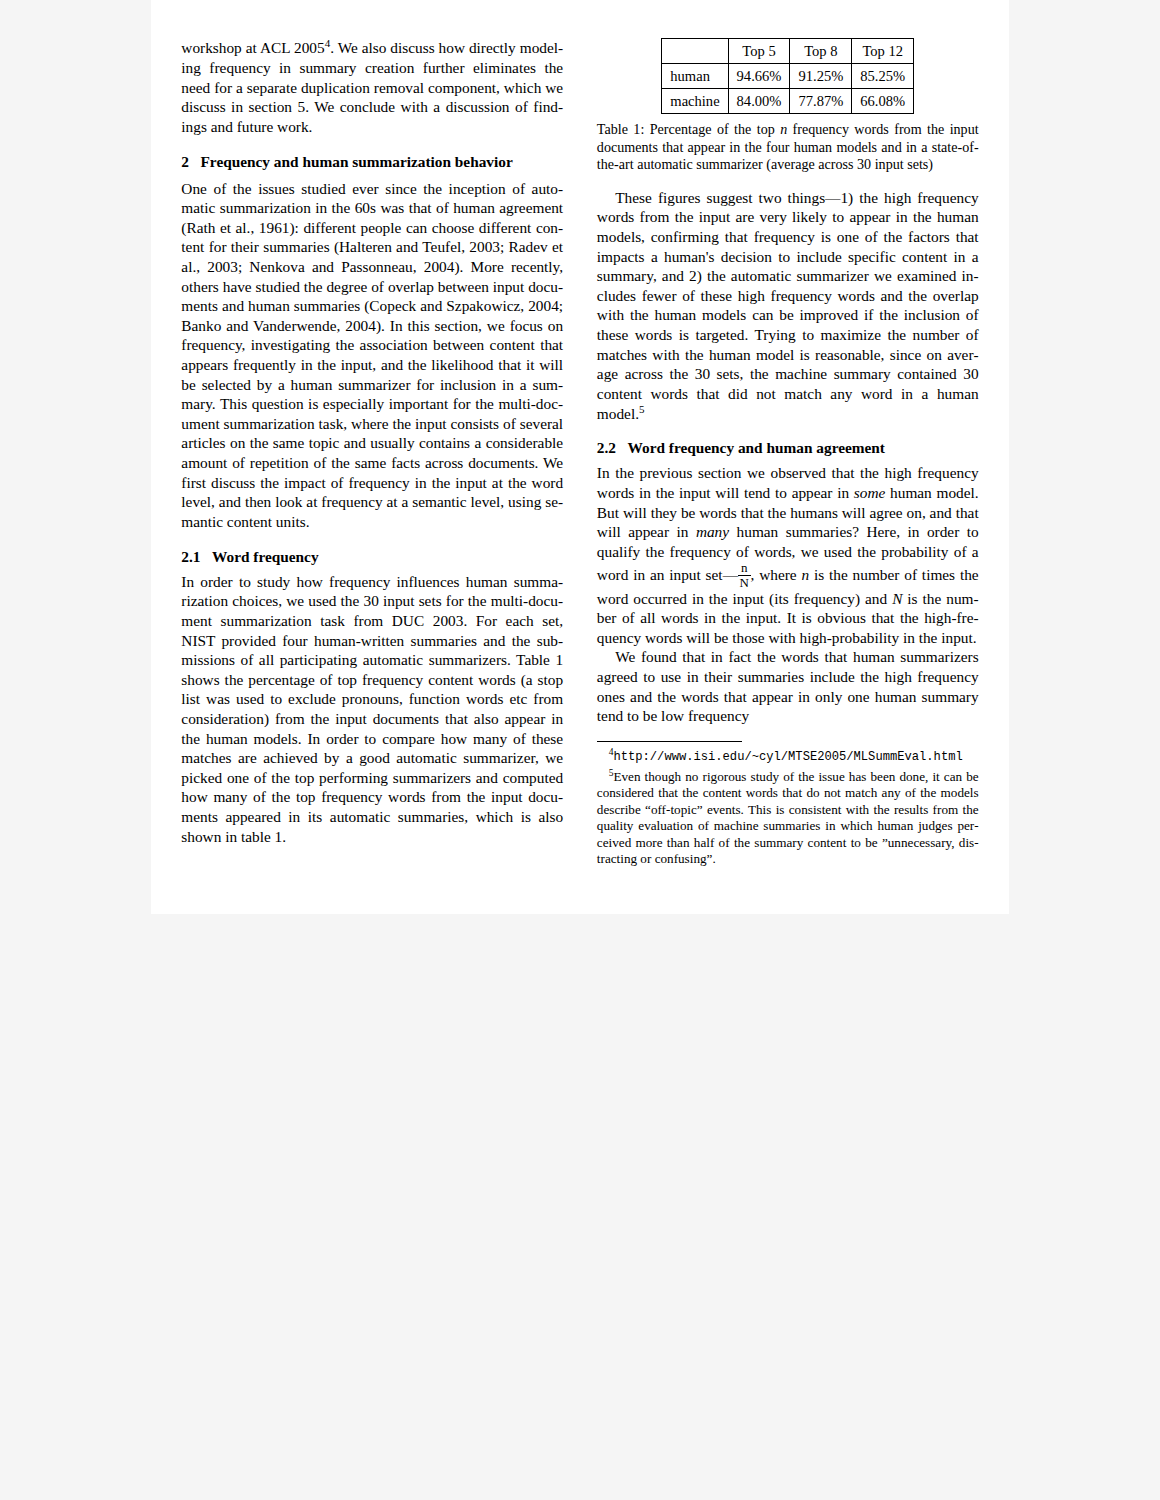workshop at ACL 20054. We also discuss how directly modeling frequency in summary creation further eliminates the need for a separate duplication removal component, which we discuss in section 5. We conclude with a discussion of findings and future work.
2 Frequency and human summarization behavior
One of the issues studied ever since the inception of automatic summarization in the 60s was that of human agreement (Rath et al., 1961): different people can choose different content for their summaries (Halteren and Teufel, 2003; Radev et al., 2003; Nenkova and Passonneau, 2004). More recently, others have studied the degree of overlap between input documents and human summaries (Copeck and Szpakowicz, 2004; Banko and Vanderwende, 2004). In this section, we focus on frequency, investigating the association between content that appears frequently in the input, and the likelihood that it will be selected by a human summarizer for inclusion in a summary. This question is especially important for the multi-document summarization task, where the input consists of several articles on the same topic and usually contains a considerable amount of repetition of the same facts across documents. We first discuss the impact of frequency in the input at the word level, and then look at frequency at a semantic level, using semantic content units.
2.1 Word frequency
In order to study how frequency influences human summarization choices, we used the 30 input sets for the multi-document summarization task from DUC 2003. For each set, NIST provided four human-written summaries and the submissions of all participating automatic summarizers. Table 1 shows the percentage of top frequency content words (a stop list was used to exclude pronouns, function words etc from consideration) from the input documents that also appear in the human models. In order to compare how many of these matches are achieved by a good automatic summarizer, we picked one of the top performing summarizers and computed how many of the top frequency words from the input documents appeared in its automatic summaries, which is also shown in table 1.
| | Top 5 | Top 8 | Top 12 |
| --- | --- | --- | --- |
| human | 94.66% | 91.25% | 85.25% |
| machine | 84.00% | 77.87% | 66.08% |
Table 1: Percentage of the top n frequency words from the input documents that appear in the four human models and in a state-of-the-art automatic summarizer (average across 30 input sets)
These figures suggest two things—1) the high frequency words from the input are very likely to appear in the human models, confirming that frequency is one of the factors that impacts a human's decision to include specific content in a summary, and 2) the automatic summarizer we examined includes fewer of these high frequency words and the overlap with the human models can be improved if the inclusion of these words is targeted. Trying to maximize the number of matches with the human model is reasonable, since on average across the 30 sets, the machine summary contained 30 content words that did not match any word in a human model.5
2.2 Word frequency and human agreement
In the previous section we observed that the high frequency words in the input will tend to appear in some human model. But will they be words that the humans will agree on, and that will appear in many human summaries? Here, in order to qualify the frequency of words, we used the probability of a word in an input set—nN, where n is the number of times the word occurred in the input (its frequency) and N is the number of all words in the input. It is obvious that the high-frequency words will be those with high-probability in the input.
We found that in fact the words that human summarizers agreed to use in their summaries include the high frequency ones and the words that appear in only one human summary tend to be low frequency
4http://www.isi.edu/~cyl/MTSE2005/MLSummEval.html
5Even though no rigorous study of the issue has been done, it can be considered that the content words that do not match any of the models describe “off-topic” events. This is consistent with the results from the quality evaluation of machine summaries in which human judges perceived more than half of the summary content to be ”unnecessary, distracting or confusing”.